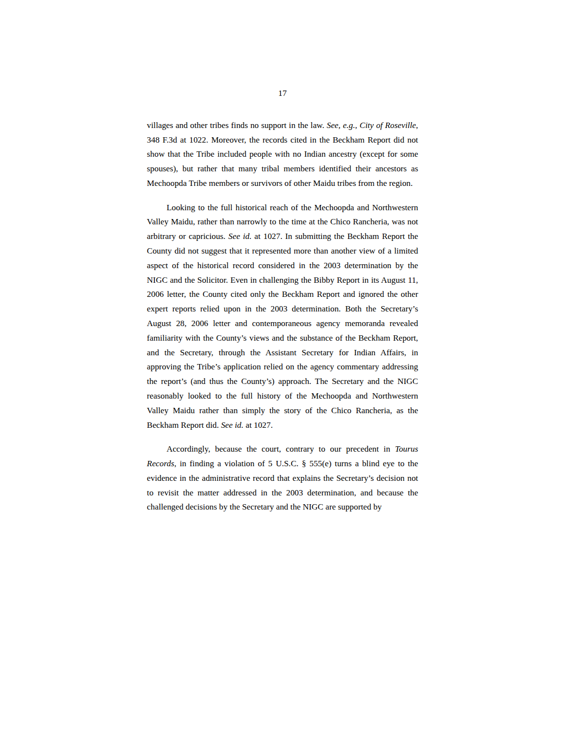17
villages and other tribes finds no support in the law. See, e.g., City of Roseville, 348 F.3d at 1022. Moreover, the records cited in the Beckham Report did not show that the Tribe included people with no Indian ancestry (except for some spouses), but rather that many tribal members identified their ancestors as Mechoopda Tribe members or survivors of other Maidu tribes from the region.
Looking to the full historical reach of the Mechoopda and Northwestern Valley Maidu, rather than narrowly to the time at the Chico Rancheria, was not arbitrary or capricious. See id. at 1027. In submitting the Beckham Report the County did not suggest that it represented more than another view of a limited aspect of the historical record considered in the 2003 determination by the NIGC and the Solicitor. Even in challenging the Bibby Report in its August 11, 2006 letter, the County cited only the Beckham Report and ignored the other expert reports relied upon in the 2003 determination. Both the Secretary’s August 28, 2006 letter and contemporaneous agency memoranda revealed familiarity with the County’s views and the substance of the Beckham Report, and the Secretary, through the Assistant Secretary for Indian Affairs, in approving the Tribe’s application relied on the agency commentary addressing the report’s (and thus the County’s) approach. The Secretary and the NIGC reasonably looked to the full history of the Mechoopda and Northwestern Valley Maidu rather than simply the story of the Chico Rancheria, as the Beckham Report did. See id. at 1027.
Accordingly, because the court, contrary to our precedent in Tourus Records, in finding a violation of 5 U.S.C. § 555(e) turns a blind eye to the evidence in the administrative record that explains the Secretary’s decision not to revisit the matter addressed in the 2003 determination, and because the challenged decisions by the Secretary and the NIGC are supported by